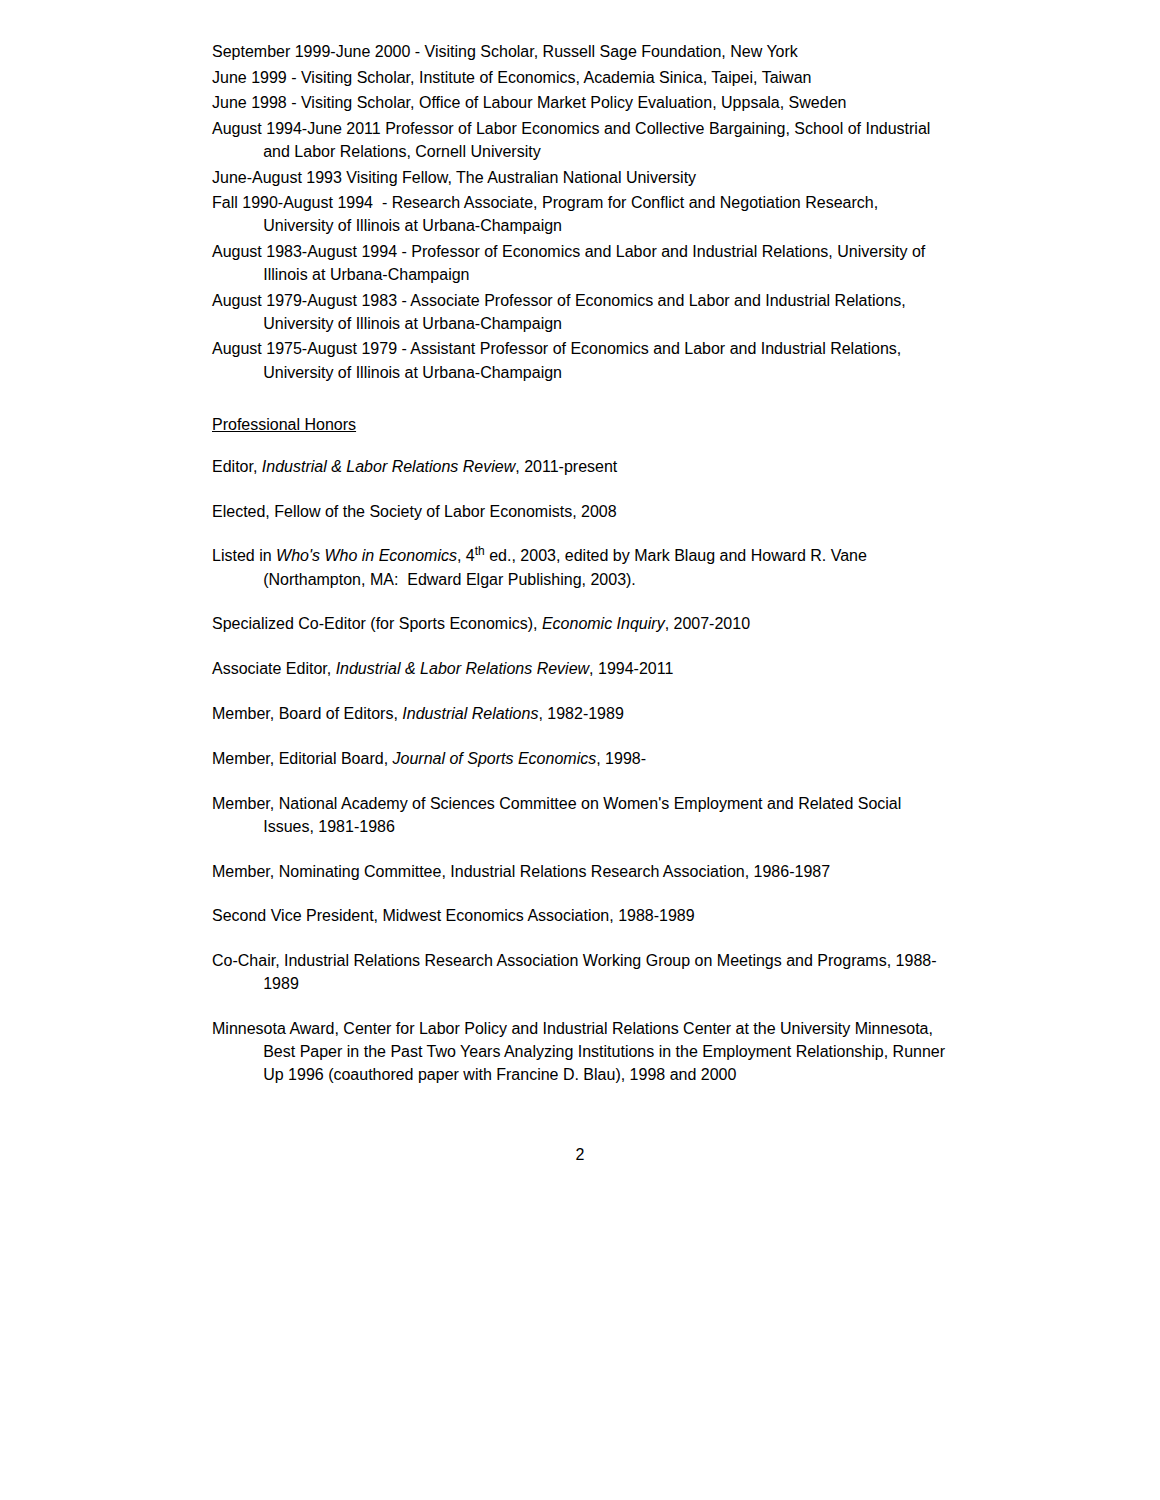September 1999-June 2000 - Visiting Scholar, Russell Sage Foundation, New York
June 1999 - Visiting Scholar, Institute of Economics, Academia Sinica, Taipei, Taiwan
June 1998 - Visiting Scholar, Office of Labour Market Policy Evaluation, Uppsala, Sweden
August 1994-June 2011 Professor of Labor Economics and Collective Bargaining, School of Industrial and Labor Relations, Cornell University
June-August 1993 Visiting Fellow, The Australian National University
Fall 1990-August 1994 - Research Associate, Program for Conflict and Negotiation Research, University of Illinois at Urbana-Champaign
August 1983-August 1994 - Professor of Economics and Labor and Industrial Relations, University of Illinois at Urbana-Champaign
August 1979-August 1983 - Associate Professor of Economics and Labor and Industrial Relations, University of Illinois at Urbana-Champaign
August 1975-August 1979 - Assistant Professor of Economics and Labor and Industrial Relations, University of Illinois at Urbana-Champaign
Professional Honors
Editor, Industrial & Labor Relations Review, 2011-present
Elected, Fellow of the Society of Labor Economists, 2008
Listed in Who's Who in Economics, 4th ed., 2003, edited by Mark Blaug and Howard R. Vane (Northampton, MA: Edward Elgar Publishing, 2003).
Specialized Co-Editor (for Sports Economics), Economic Inquiry, 2007-2010
Associate Editor, Industrial & Labor Relations Review, 1994-2011
Member, Board of Editors, Industrial Relations, 1982-1989
Member, Editorial Board, Journal of Sports Economics, 1998-
Member, National Academy of Sciences Committee on Women's Employment and Related Social Issues, 1981-1986
Member, Nominating Committee, Industrial Relations Research Association, 1986-1987
Second Vice President, Midwest Economics Association, 1988-1989
Co-Chair, Industrial Relations Research Association Working Group on Meetings and Programs, 1988-1989
Minnesota Award, Center for Labor Policy and Industrial Relations Center at the University Minnesota, Best Paper in the Past Two Years Analyzing Institutions in the Employment Relationship, Runner Up 1996 (coauthored paper with Francine D. Blau), 1998 and 2000
2